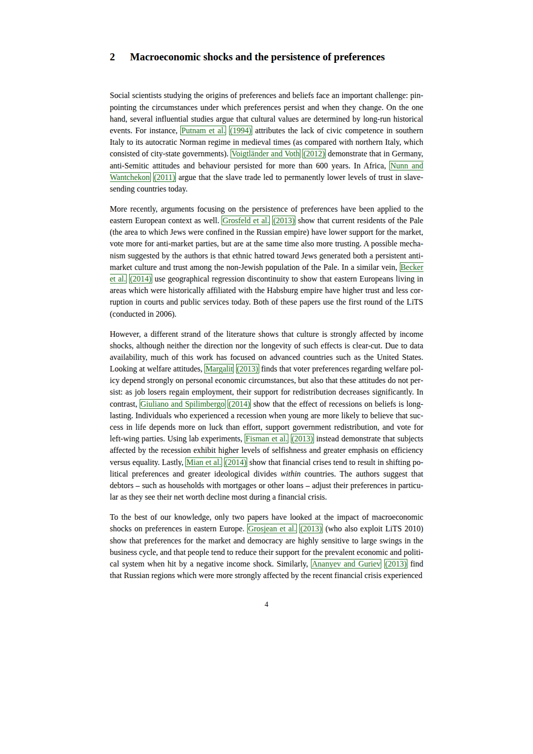2 Macroeconomic shocks and the persistence of preferences
Social scientists studying the origins of preferences and beliefs face an important challenge: pinpointing the circumstances under which preferences persist and when they change. On the one hand, several influential studies argue that cultural values are determined by long-run historical events. For instance, Putnam et al. (1994) attributes the lack of civic competence in southern Italy to its autocratic Norman regime in medieval times (as compared with northern Italy, which consisted of city-state governments). Voigtländer and Voth (2012) demonstrate that in Germany, anti-Semitic attitudes and behaviour persisted for more than 600 years. In Africa, Nunn and Wantchekon (2011) argue that the slave trade led to permanently lower levels of trust in slave-sending countries today.
More recently, arguments focusing on the persistence of preferences have been applied to the eastern European context as well. Grosfeld et al. (2013) show that current residents of the Pale (the area to which Jews were confined in the Russian empire) have lower support for the market, vote more for anti-market parties, but are at the same time also more trusting. A possible mechanism suggested by the authors is that ethnic hatred toward Jews generated both a persistent anti-market culture and trust among the non-Jewish population of the Pale. In a similar vein, Becker et al. (2014) use geographical regression discontinuity to show that eastern Europeans living in areas which were historically affiliated with the Habsburg empire have higher trust and less corruption in courts and public services today. Both of these papers use the first round of the LiTS (conducted in 2006).
However, a different strand of the literature shows that culture is strongly affected by income shocks, although neither the direction nor the longevity of such effects is clear-cut. Due to data availability, much of this work has focused on advanced countries such as the United States. Looking at welfare attitudes, Margalit (2013) finds that voter preferences regarding welfare policy depend strongly on personal economic circumstances, but also that these attitudes do not persist: as job losers regain employment, their support for redistribution decreases significantly. In contrast, Giuliano and Spilimbergo (2014) show that the effect of recessions on beliefs is long-lasting. Individuals who experienced a recession when young are more likely to believe that success in life depends more on luck than effort, support government redistribution, and vote for left-wing parties. Using lab experiments, Fisman et al. (2013) instead demonstrate that subjects affected by the recession exhibit higher levels of selfishness and greater emphasis on efficiency versus equality. Lastly, Mian et al. (2014) show that financial crises tend to result in shifting political preferences and greater ideological divides within countries. The authors suggest that debtors – such as households with mortgages or other loans – adjust their preferences in particular as they see their net worth decline most during a financial crisis.
To the best of our knowledge, only two papers have looked at the impact of macroeconomic shocks on preferences in eastern Europe. Grosjean et al. (2013) (who also exploit LiTS 2010) show that preferences for the market and democracy are highly sensitive to large swings in the business cycle, and that people tend to reduce their support for the prevalent economic and political system when hit by a negative income shock. Similarly, Ananyev and Guriev (2013) find that Russian regions which were more strongly affected by the recent financial crisis experienced
4